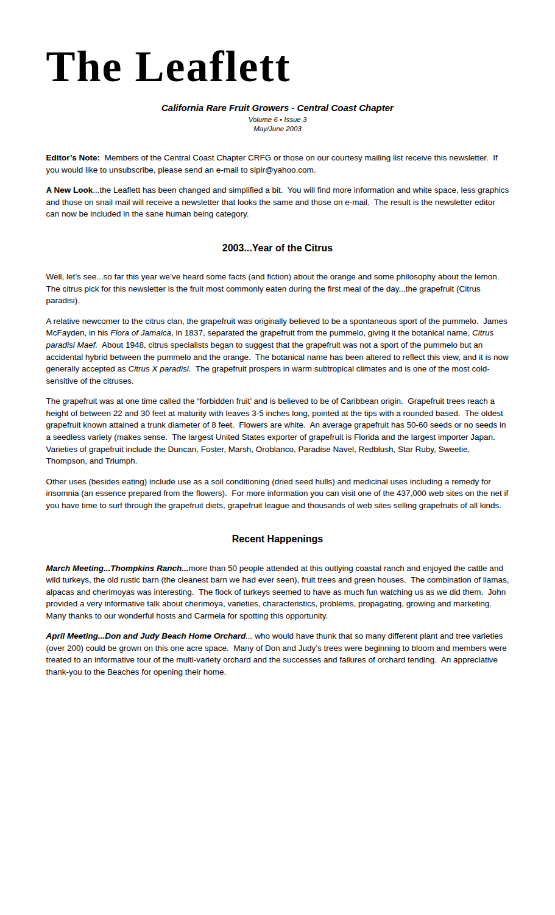The Leaflett
California Rare Fruit Growers - Central Coast Chapter
Volume 6 • Issue 3
May/June 2003
Editor’s Note: Members of the Central Coast Chapter CRFG or those on our courtesy mailing list receive this newsletter. If you would like to unsubscribe, please send an e-mail to slpir@yahoo.com.
A New Look...the Leaflett has been changed and simplified a bit. You will find more information and white space, less graphics and those on snail mail will receive a newsletter that looks the same and those on e-mail. The result is the newsletter editor can now be included in the sane human being category.
2003...Year of the Citrus
Well, let’s see...so far this year we’ve heard some facts (and fiction) about the orange and some philosophy about the lemon. The citrus pick for this newsletter is the fruit most commonly eaten during the first meal of the day...the grapefruit (Citrus paradisi).
A relative newcomer to the citrus clan, the grapefruit was originally believed to be a spontaneous sport of the pummelo. James McFayden, in his Flora of Jamaica, in 1837, separated the grapefruit from the pummelo, giving it the botanical name, Citrus paradisi Maef. About 1948, citrus specialists began to suggest that the grapefruit was not a sport of the pummelo but an accidental hybrid between the pummelo and the orange. The botanical name has been altered to reflect this view, and it is now generally accepted as Citrus X paradisi. The grapefruit prospers in warm subtropical climates and is one of the most cold-sensitive of the citruses.
The grapefruit was at one time called the “forbidden fruit’ and is believed to be of Caribbean origin. Grapefruit trees reach a height of between 22 and 30 feet at maturity with leaves 3-5 inches long, pointed at the tips with a rounded based. The oldest grapefruit known attained a trunk diameter of 8 feet. Flowers are white. An average grapefruit has 50-60 seeds or no seeds in a seedless variety (makes sense. The largest United States exporter of grapefruit is Florida and the largest importer Japan. Varieties of grapefruit include the Duncan, Foster, Marsh, Oroblanco, Paradise Navel, Redblush, Star Ruby, Sweetie, Thompson, and Triumph.
Other uses (besides eating) include use as a soil conditioning (dried seed hulls) and medicinal uses including a remedy for insomnia (an essence prepared from the flowers). For more information you can visit one of the 437,000 web sites on the net if you have time to surf through the grapefruit diets, grapefruit league and thousands of web sites selling grapefruits of all kinds.
Recent Happenings
March Meeting...Thompkins Ranch... more than 50 people attended at this outlying coastal ranch and enjoyed the cattle and wild turkeys, the old rustic barn (the cleanest barn we had ever seen), fruit trees and green houses. The combination of llamas, alpacas and cherimoyas was interesting. The flock of turkeys seemed to have as much fun watching us as we did them. John provided a very informative talk about cherimoya, varieties, characteristics, problems, propagating, growing and marketing. Many thanks to our wonderful hosts and Carmela for spotting this opportunity.
April Meeting...Don and Judy Beach Home Orchard... who would have thunk that so many different plant and tree varieties (over 200) could be grown on this one acre space. Many of Don and Judy’s trees were beginning to bloom and members were treated to an informative tour of the multi-variety orchard and the successes and failures of orchard tending. An appreciative thank-you to the Beaches for opening their home.